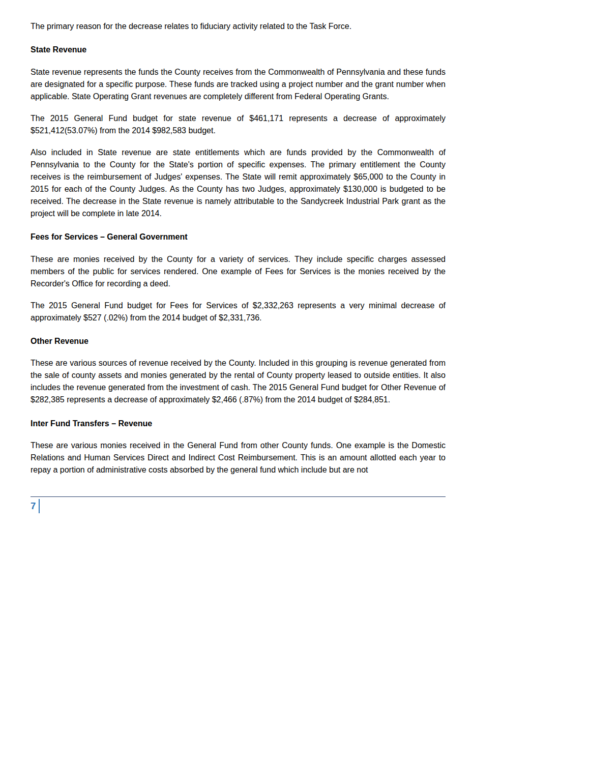The primary reason for the decrease relates to fiduciary activity related to the Task Force.
State Revenue
State revenue represents the funds the County receives from the Commonwealth of Pennsylvania and these funds are designated for a specific purpose. These funds are tracked using a project number and the grant number when applicable. State Operating Grant revenues are completely different from Federal Operating Grants.
The 2015 General Fund budget for state revenue of $461,171 represents a decrease of approximately $521,412(53.07%) from the 2014 $982,583 budget.
Also included in State revenue are state entitlements which are funds provided by the Commonwealth of Pennsylvania to the County for the State's portion of specific expenses. The primary entitlement the County receives is the reimbursement of Judges' expenses. The State will remit approximately $65,000 to the County in 2015 for each of the County Judges. As the County has two Judges, approximately $130,000 is budgeted to be received. The decrease in the State revenue is namely attributable to the Sandycreek Industrial Park grant as the project will be complete in late 2014.
Fees for Services – General Government
These are monies received by the County for a variety of services. They include specific charges assessed members of the public for services rendered. One example of Fees for Services is the monies received by the Recorder's Office for recording a deed.
The 2015 General Fund budget for Fees for Services of $2,332,263 represents a very minimal decrease of approximately $527 (.02%) from the 2014 budget of $2,331,736.
Other Revenue
These are various sources of revenue received by the County. Included in this grouping is revenue generated from the sale of county assets and monies generated by the rental of County property leased to outside entities. It also includes the revenue generated from the investment of cash. The 2015 General Fund budget for Other Revenue of $282,385 represents a decrease of approximately $2,466 (.87%) from the 2014 budget of $284,851.
Inter Fund Transfers – Revenue
These are various monies received in the General Fund from other County funds. One example is the Domestic Relations and Human Services Direct and Indirect Cost Reimbursement. This is an amount allotted each year to repay a portion of administrative costs absorbed by the general fund which include but are not
7